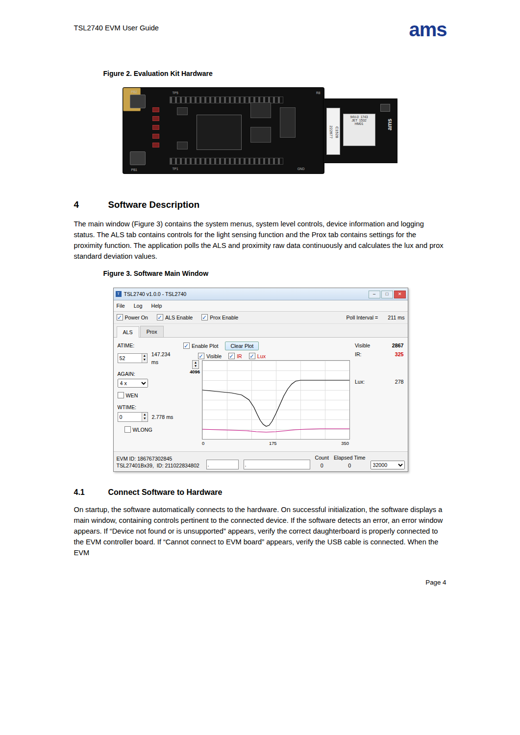TSL2740 EVM User Guide
ams
Figure 2. Evaluation Kit Hardware
PB2
PB1
TP5
R8
TP1
GND
C1528
222677
94V-0 1743
JET 1532
HM01
ams
4 Software Description
The main window (Figure 3) contains the system menus, system level controls, device information and logging status. The ALS tab contains controls for the light sensing function and the Prox tab contains settings for the proximity function. The application polls the ALS and proximity raw data continuously and calculates the lux and prox standard deviation values.
Figure 3. Software Main Window
TTSL2740 v1.0.0 - TSL2740
–□✕
File Log Help
Power On ALS Enable Prox Enable
Poll Interval =211 ms
ALS Prox
ATIME:
▲▼ 147.234 ms
AGAIN:
4 x
WEN
WTIME:
▲▼ 2.778 ms
WLONG
Enable Plot Clear Plot
Visible IR Lux
▲▼4096
0175350
Visible 2867
IR: 325
Lux: 278
EVM ID: 186767302845
TSL27401Bx39, ID: 211022834802
Count
0
Elapsed Time
0
32000
4.1 Connect Software to Hardware
On startup, the software automatically connects to the hardware. On successful initialization, the software displays a main window, containing controls pertinent to the connected device. If the software detects an error, an error window appears. If “Device not found or is unsupported” appears, verify the correct daughterboard is properly connected to the EVM controller board. If “Cannot connect to EVM board” appears, verify the USB cable is connected. When the EVM
Page 4